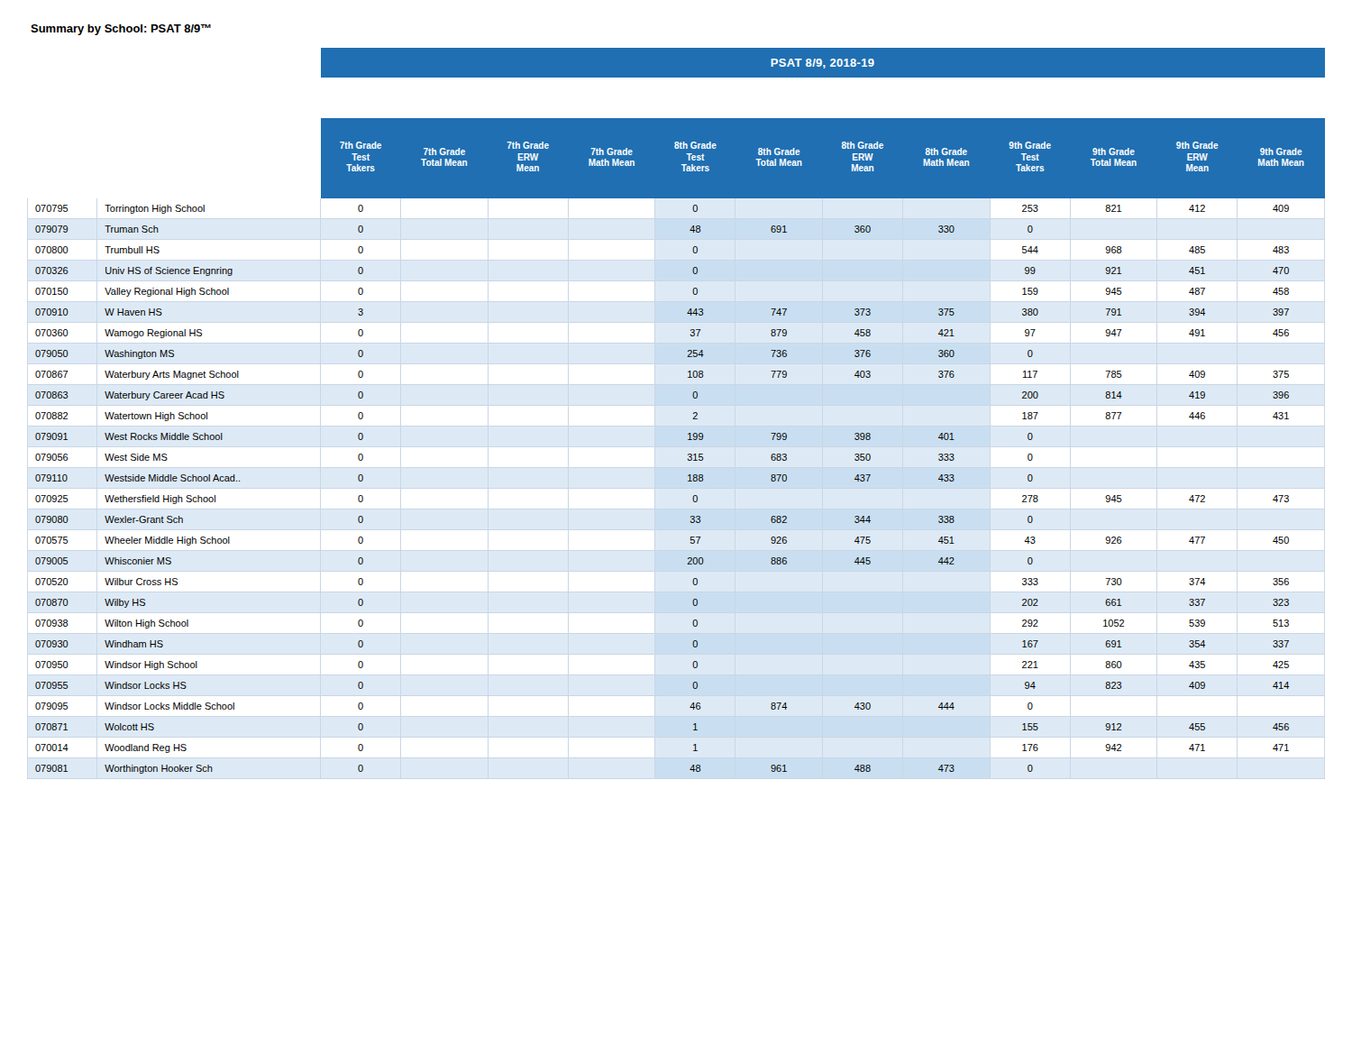Summary by School: PSAT 8/9™
| | PSAT 8/9, 2018-19 |
| --- | --- |
| 7th Grade Test Takers | 7th Grade Total Mean | 7th Grade ERW Mean | 7th Grade Math Mean | 8th Grade Test Takers | 8th Grade Total Mean | 8th Grade ERW Mean | 8th Grade Math Mean | 9th Grade Test Takers | 9th Grade Total Mean | 9th Grade ERW Mean | 9th Grade Math Mean |
| 070795 | Torrington High School | 0 | | | | 0 | | | | 253 | 821 | 412 | 409 |
| 079079 | Truman Sch | 0 | | | | 48 | 691 | 360 | 330 | 0 | | | |
| 070800 | Trumbull HS | 0 | | | | 0 | | | | 544 | 968 | 485 | 483 |
| 070326 | Univ HS of Science Engnring | 0 | | | | 0 | | | | 99 | 921 | 451 | 470 |
| 070150 | Valley Regional High School | 0 | | | | 0 | | | | 159 | 945 | 487 | 458 |
| 070910 | W Haven HS | 3 | | | | 443 | 747 | 373 | 375 | 380 | 791 | 394 | 397 |
| 070360 | Wamogo Regional HS | 0 | | | | 37 | 879 | 458 | 421 | 97 | 947 | 491 | 456 |
| 079050 | Washington MS | 0 | | | | 254 | 736 | 376 | 360 | 0 | | | |
| 070867 | Waterbury Arts Magnet School | 0 | | | | 108 | 779 | 403 | 376 | 117 | 785 | 409 | 375 |
| 070863 | Waterbury Career Acad HS | 0 | | | | 0 | | | | 200 | 814 | 419 | 396 |
| 070882 | Watertown High School | 0 | | | | 2 | | | | 187 | 877 | 446 | 431 |
| 079091 | West Rocks Middle School | 0 | | | | 199 | 799 | 398 | 401 | 0 | | | |
| 079056 | West Side MS | 0 | | | | 315 | 683 | 350 | 333 | 0 | | | |
| 079110 | Westside Middle School Acad.. | 0 | | | | 188 | 870 | 437 | 433 | 0 | | | |
| 070925 | Wethersfield High School | 0 | | | | 0 | | | | 278 | 945 | 472 | 473 |
| 079080 | Wexler-Grant Sch | 0 | | | | 33 | 682 | 344 | 338 | 0 | | | |
| 070575 | Wheeler Middle High School | 0 | | | | 57 | 926 | 475 | 451 | 43 | 926 | 477 | 450 |
| 079005 | Whisconier MS | 0 | | | | 200 | 886 | 445 | 442 | 0 | | | |
| 070520 | Wilbur Cross HS | 0 | | | | 0 | | | | 333 | 730 | 374 | 356 |
| 070870 | Wilby HS | 0 | | | | 0 | | | | 202 | 661 | 337 | 323 |
| 070938 | Wilton High School | 0 | | | | 0 | | | | 292 | 1052 | 539 | 513 |
| 070930 | Windham HS | 0 | | | | 0 | | | | 167 | 691 | 354 | 337 |
| 070950 | Windsor High School | 0 | | | | 0 | | | | 221 | 860 | 435 | 425 |
| 070955 | Windsor Locks HS | 0 | | | | 0 | | | | 94 | 823 | 409 | 414 |
| 079095 | Windsor Locks Middle School | 0 | | | | 46 | 874 | 430 | 444 | 0 | | | |
| 070871 | Wolcott HS | 0 | | | | 1 | | | | 155 | 912 | 455 | 456 |
| 070014 | Woodland Reg HS | 0 | | | | 1 | | | | 176 | 942 | 471 | 471 |
| 079081 | Worthington Hooker Sch | 0 | | | | 48 | 961 | 488 | 473 | 0 | | | |